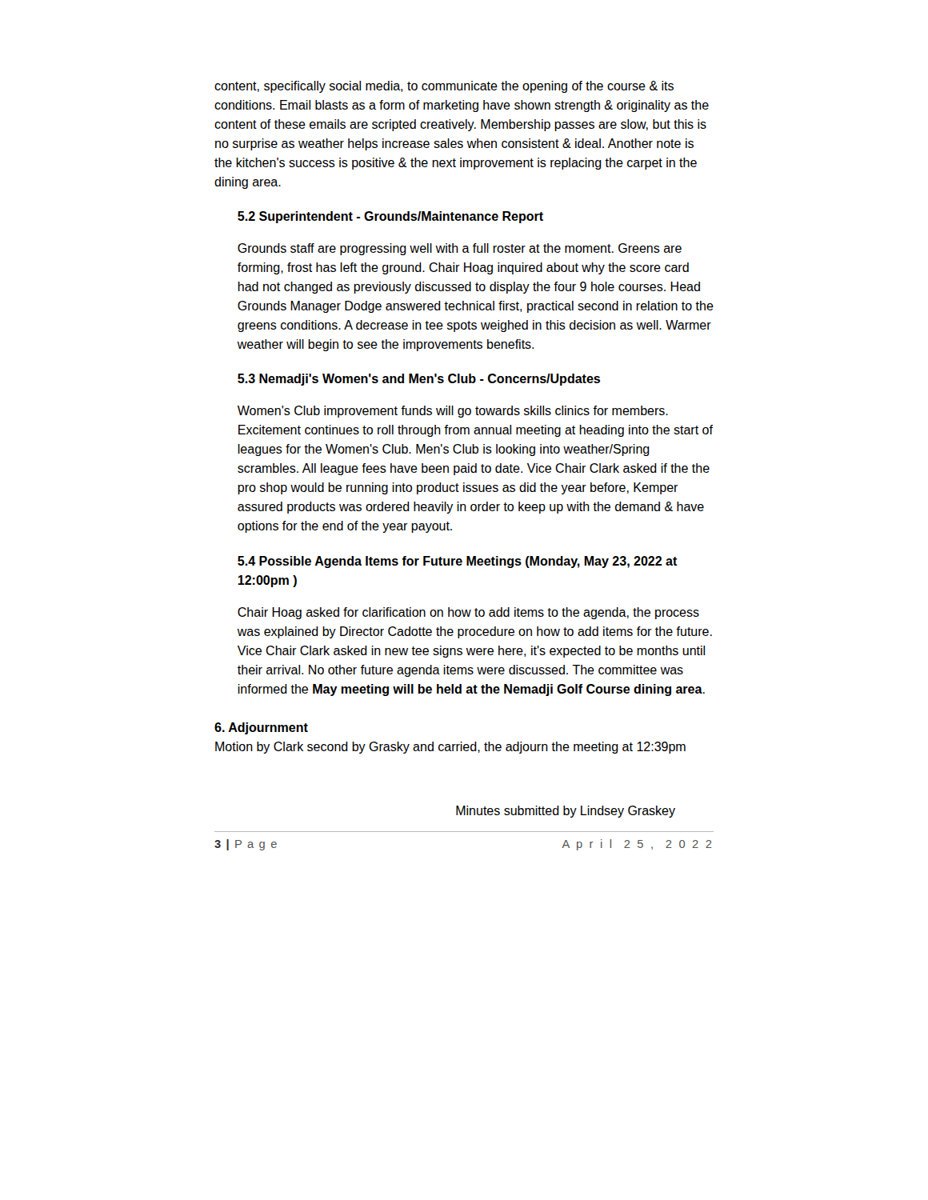content, specifically social media, to communicate the opening of the course & its conditions. Email blasts as a form of marketing have shown strength & originality as the content of these emails are scripted creatively. Membership passes are slow, but this is no surprise as weather helps increase sales when consistent & ideal. Another note is the kitchen's success is positive & the next improvement is replacing the carpet in the dining area.
5.2 Superintendent - Grounds/Maintenance Report
Grounds staff are progressing well with a full roster at the moment. Greens are forming, frost has left the ground. Chair Hoag inquired about why the score card had not changed as previously discussed to display the four 9 hole courses. Head Grounds Manager Dodge answered technical first, practical second in relation to the greens conditions. A decrease in tee spots weighed in this decision as well. Warmer weather will begin to see the improvements benefits.
5.3 Nemadji's Women's and Men's Club - Concerns/Updates
Women's Club improvement funds will go towards skills clinics for members. Excitement continues to roll through from annual meeting at heading into the start of leagues for the Women's Club. Men's Club is looking into weather/Spring scrambles. All league fees have been paid to date. Vice Chair Clark asked if the the pro shop would be running into product issues as did the year before, Kemper assured products was ordered heavily in order to keep up with the demand & have options for the end of the year payout.
5.4 Possible Agenda Items for Future Meetings (Monday, May 23, 2022 at 12:00pm )
Chair Hoag asked for clarification on how to add items to the agenda, the process was explained by Director Cadotte the procedure on how to add items for the future. Vice Chair Clark asked in new tee signs were here, it's expected to be months until their arrival. No other future agenda items were discussed. The committee was informed the May meeting will be held at the Nemadji Golf Course dining area.
6. Adjournment
Motion by Clark second by Grasky and carried, the adjourn the meeting at 12:39pm
Minutes submitted by Lindsey Graskey
3 | P a g e A p r i l 2 5 , 2 0 2 2